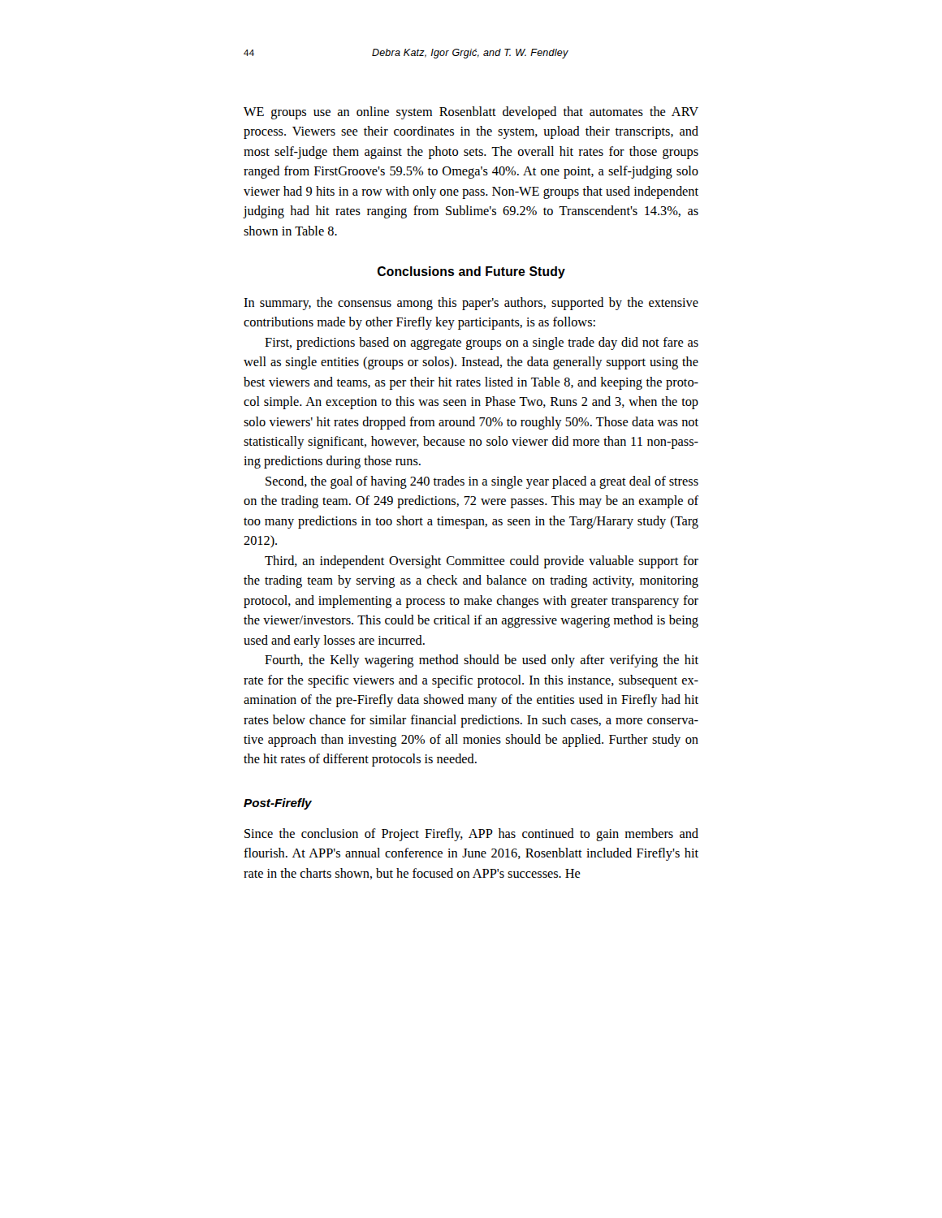44 Debra Katz, Igor Grgić, and T. W. Fendley
WE groups use an online system Rosenblatt developed that automates the ARV process. Viewers see their coordinates in the system, upload their transcripts, and most self-judge them against the photo sets. The overall hit rates for those groups ranged from FirstGroove's 59.5% to Omega's 40%. At one point, a self-judging solo viewer had 9 hits in a row with only one pass. Non-WE groups that used independent judging had hit rates ranging from Sublime's 69.2% to Transcendent's 14.3%, as shown in Table 8.
Conclusions and Future Study
In summary, the consensus among this paper's authors, supported by the extensive contributions made by other Firefly key participants, is as follows:
First, predictions based on aggregate groups on a single trade day did not fare as well as single entities (groups or solos). Instead, the data generally support using the best viewers and teams, as per their hit rates listed in Table 8, and keeping the protocol simple. An exception to this was seen in Phase Two, Runs 2 and 3, when the top solo viewers' hit rates dropped from around 70% to roughly 50%. Those data was not statistically significant, however, because no solo viewer did more than 11 non-passing predictions during those runs.
Second, the goal of having 240 trades in a single year placed a great deal of stress on the trading team. Of 249 predictions, 72 were passes. This may be an example of too many predictions in too short a timespan, as seen in the Targ/Harary study (Targ 2012).
Third, an independent Oversight Committee could provide valuable support for the trading team by serving as a check and balance on trading activity, monitoring protocol, and implementing a process to make changes with greater transparency for the viewer/investors. This could be critical if an aggressive wagering method is being used and early losses are incurred.
Fourth, the Kelly wagering method should be used only after verifying the hit rate for the specific viewers and a specific protocol. In this instance, subsequent examination of the pre-Firefly data showed many of the entities used in Firefly had hit rates below chance for similar financial predictions. In such cases, a more conservative approach than investing 20% of all monies should be applied. Further study on the hit rates of different protocols is needed.
Post-Firefly
Since the conclusion of Project Firefly, APP has continued to gain members and flourish. At APP's annual conference in June 2016, Rosenblatt included Firefly's hit rate in the charts shown, but he focused on APP's successes. He